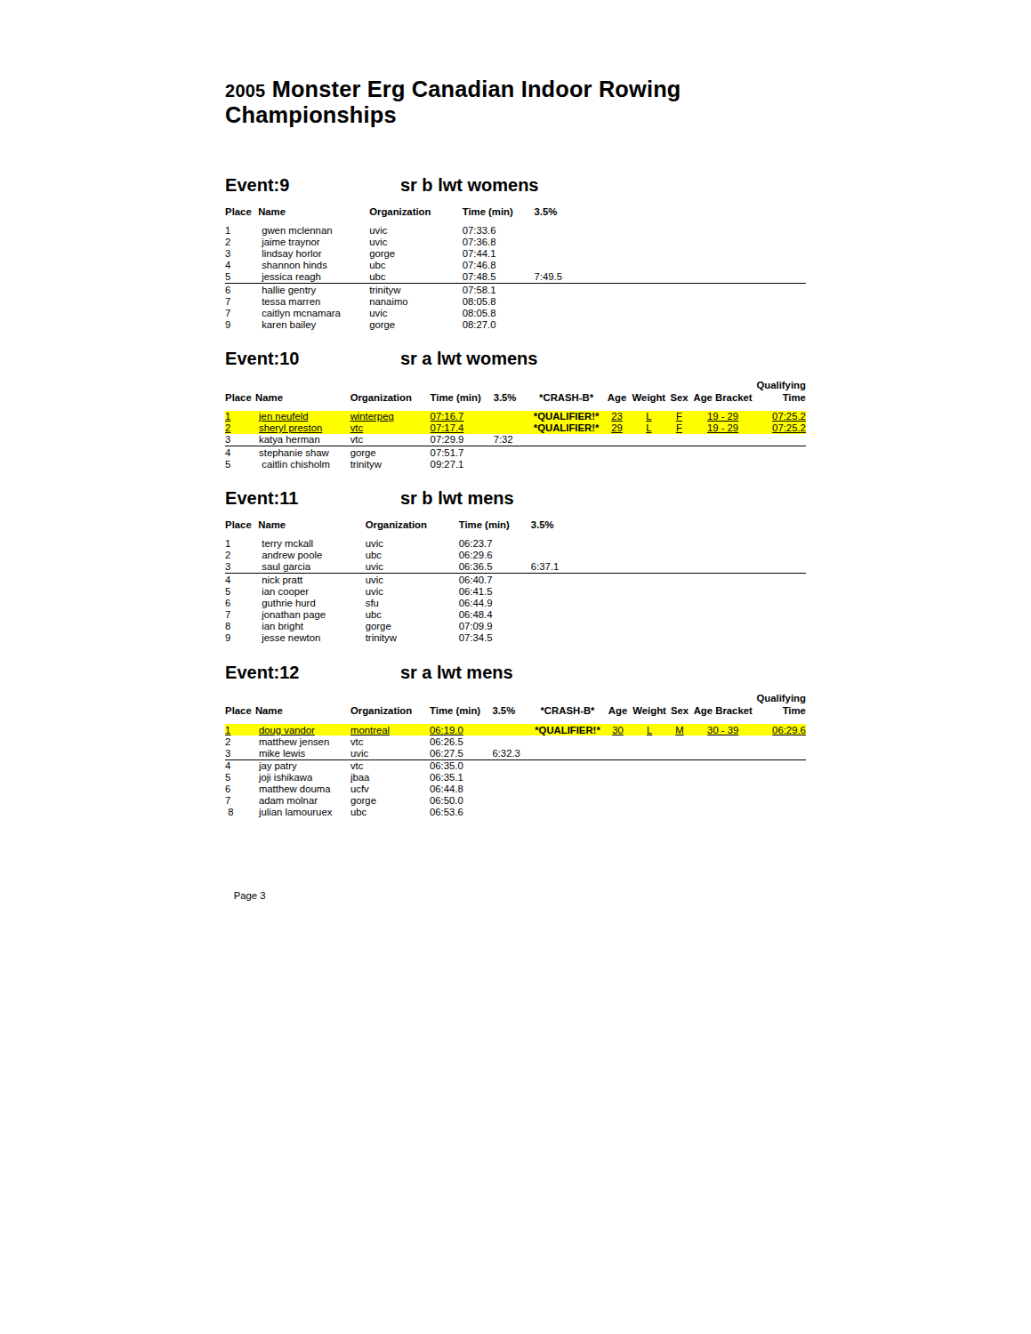2005 Monster Erg Canadian Indoor Rowing Championships
Event:9
sr b lwt womens
| Place | Name | Organization | Time (min) | 3.5% | | | | | | |
| --- | --- | --- | --- | --- | --- | --- | --- | --- | --- | --- |
| 1 | gwen mclennan | uvic | 07:33.6 | | | | | | | |
| 2 | jaime traynor | uvic | 07:36.8 | | | | | | | |
| 3 | lindsay horlor | gorge | 07:44.1 | | | | | | | |
| 4 | shannon hinds | ubc | 07:46.8 | | | | | | | |
| 5 | jessica reagh | ubc | 07:48.5 | 7:49.5 | | | | | | |
| 6 | hallie gentry | trinityw | 07:58.1 | | | | | | | |
| 7 | tessa marren | nanaimo | 08:05.8 | | | | | | | |
| 7 | caitlyn mcnamara | uvic | 08:05.8 | | | | | | | |
| 9 | karen bailey | gorge | 08:27.0 | | | | | | | |
Event:10
sr a lwt womens
| | Qualifying |
| --- | --- |
| Place | Name | Organization | Time (min) | 3.5% | *CRASH-B* | Age | Weight | Sex | Age Bracket | Time |
| 1 | jen neufeld | winterpeg | 07:16.7 | | *QUALIFIER!* | 23 | L | F | 19 - 29 | 07:25.2 |
| 2 | sheryl preston | vtc | 07:17.4 | | *QUALIFIER!* | 29 | L | F | 19 - 29 | 07:25.2 |
| 3 | katya herman | vtc | 07:29.9 | 7:32 | | | | | | |
| 4 | stephanie shaw | gorge | 07:51.7 | | | | | | | |
| 5 | caitlin chisholm | trinityw | 09:27.1 | | | | | | | |
Event:11
sr b lwt mens
| Place | Name | Organization | Time (min) | 3.5% | | | | | | |
| --- | --- | --- | --- | --- | --- | --- | --- | --- | --- | --- |
| 1 | terry mckall | uvic | 06:23.7 | | | | | | | |
| 2 | andrew poole | ubc | 06:29.6 | | | | | | | |
| 3 | saul garcia | uvic | 06:36.5 | 6:37.1 | | | | | | |
| 4 | nick pratt | uvic | 06:40.7 | | | | | | | |
| 5 | ian cooper | uvic | 06:41.5 | | | | | | | |
| 6 | guthrie hurd | sfu | 06:44.9 | | | | | | | |
| 7 | jonathan page | ubc | 06:48.4 | | | | | | | |
| 8 | ian bright | gorge | 07:09.9 | | | | | | | |
| 9 | jesse newton | trinityw | 07:34.5 | | | | | | | |
Event:12
sr a lwt mens
| | Qualifying |
| --- | --- |
| Place | Name | Organization | Time (min) | 3.5% | *CRASH-B* | Age | Weight | Sex | Age Bracket | Time |
| 1 | doug vandor | montreal | 06:19.0 | | *QUALIFIER!* | 30 | L | M | 30 - 39 | 06:29.6 |
| 2 | matthew jensen | vtc | 06:26.5 | | | | | | | |
| 3 | mike lewis | uvic | 06:27.5 | 6:32.3 | | | | | | |
| 4 | jay patry | vtc | 06:35.0 | | | | | | | |
| 5 | joji ishikawa | jbaa | 06:35.1 | | | | | | | |
| 6 | matthew douma | ucfv | 06:44.8 | | | | | | | |
| 7 | adam molnar | gorge | 06:50.0 | | | | | | | |
| 8 | julian lamouruex | ubc | 06:53.6 | | | | | | | |
Page 3